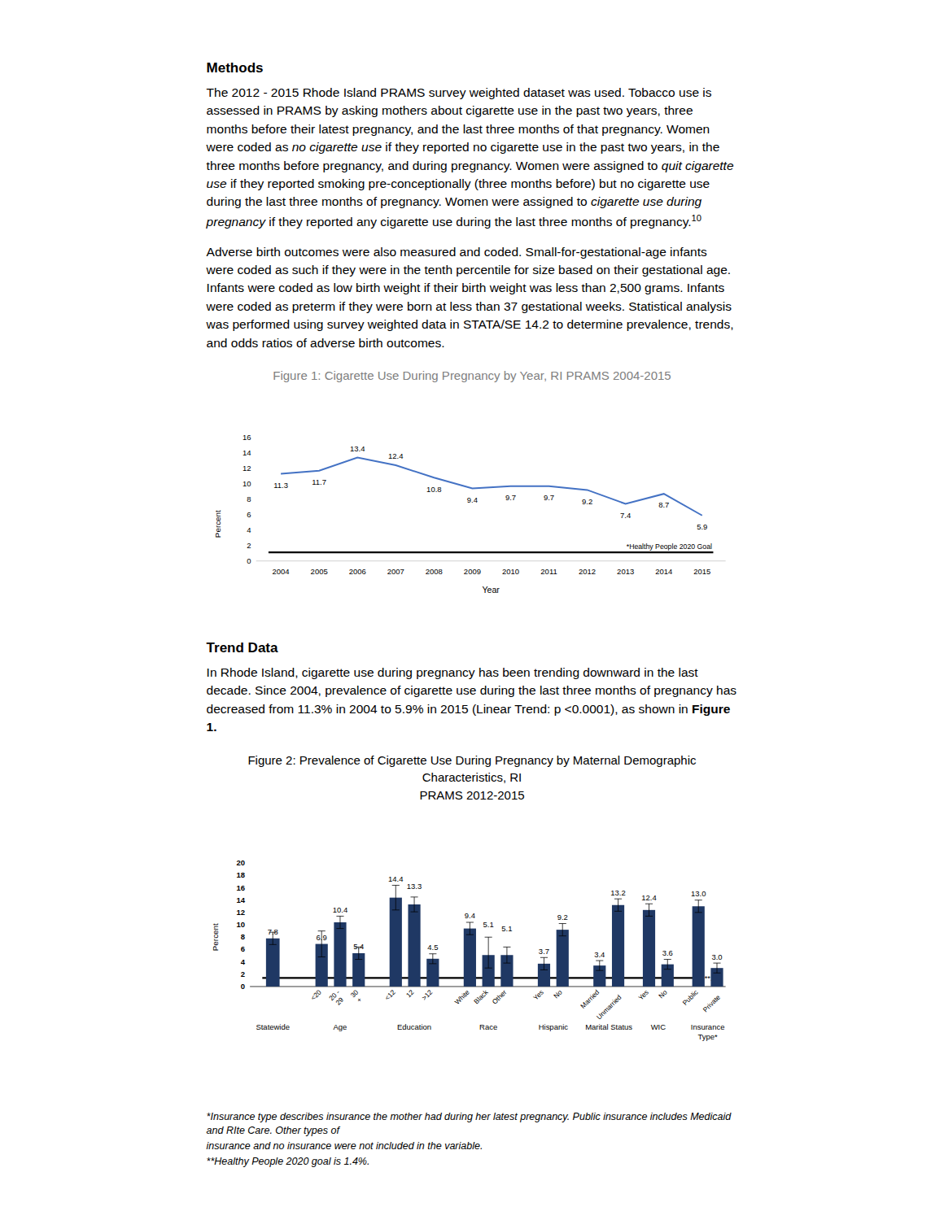Methods
The 2012 - 2015 Rhode Island PRAMS survey weighted dataset was used. Tobacco use is assessed in PRAMS by asking mothers about cigarette use in the past two years, three months before their latest pregnancy, and the last three months of that pregnancy. Women were coded as no cigarette use if they reported no cigarette use in the past two years, in the three months before pregnancy, and during pregnancy. Women were assigned to quit cigarette use if they reported smoking pre-conceptionally (three months before) but no cigarette use during the last three months of pregnancy. Women were assigned to cigarette use during pregnancy if they reported any cigarette use during the last three months of pregnancy.10
Adverse birth outcomes were also measured and coded. Small-for-gestational-age infants were coded as such if they were in the tenth percentile for size based on their gestational age. Infants were coded as low birth weight if their birth weight was less than 2,500 grams. Infants were coded as preterm if they were born at less than 37 gestational weeks. Statistical analysis was performed using survey weighted data in STATA/SE 14.2 to determine prevalence, trends, and odds ratios of adverse birth outcomes.
Figure 1: Cigarette Use During Pregnancy by Year, RI PRAMS 2004-2015
Percent 16 14 12 10 8 6 4 2 0 *Healthy People 2020 Goal 11.3 11.7 13.4 12.4 10.8 9.4 9.7 9.7 9.2 7.4 8.7 5.9 2004 2005 2006 2007 2008 2009 2010 2011 2012 2013 2014 2015 Year
Trend Data
In Rhode Island, cigarette use during pregnancy has been trending downward in the last decade. Since 2004, prevalence of cigarette use during the last three months of pregnancy has decreased from 11.3% in 2004 to 5.9% in 2015 (Linear Trend: p <0.0001), as shown in Figure 1.
Figure 2: Prevalence of Cigarette Use During Pregnancy by Maternal Demographic Characteristics, RI
PRAMS 2012-2015
Percent 20 18 16 14 12 10 8 6 4 2 0 **1.4 7.8 6.9 10.4 5.4 14.4 13.3 4.5 9.4 5.1 5.1 3.7 9.2 3.4 13.2 12.4 3.6 13.0 3.0 <20 20 - 29 30 + <12 12 >12 White Black Other Yes No Married Unmarried Yes No Public Private Statewide Age Education Race Hispanic Marital Status WIC Insurance Type*
*Insurance type describes insurance the mother had during her latest pregnancy. Public insurance includes Medicaid and RIte Care. Other types of
insurance and no insurance were not included in the variable.
**Healthy People 2020 goal is 1.4%.